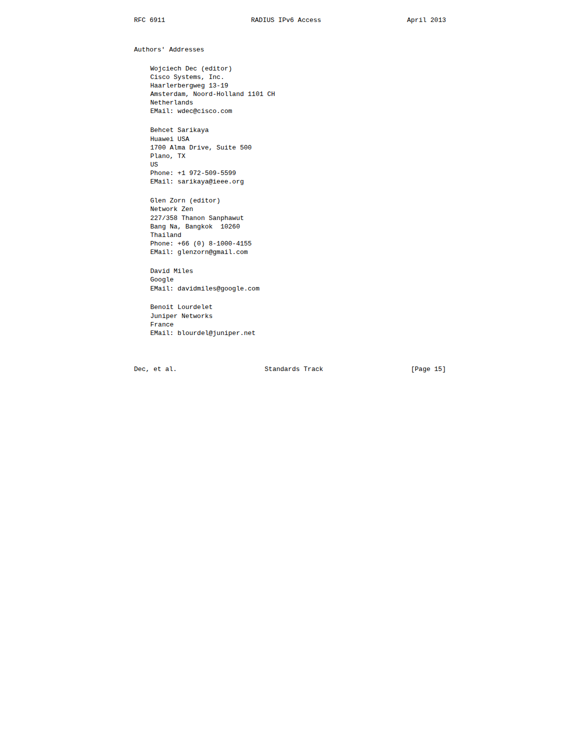RFC 6911 RADIUS IPv6 Access April 2013
Authors' Addresses
Wojciech Dec (editor)
Cisco Systems, Inc.
Haarlerbergweg 13-19
Amsterdam, Noord-Holland 1101 CH
Netherlands
EMail: wdec@cisco.com
Behcet Sarikaya
Huawei USA
1700 Alma Drive, Suite 500
Plano, TX
US
Phone: +1 972-509-5599
EMail: sarikaya@ieee.org
Glen Zorn (editor)
Network Zen
227/358 Thanon Sanphawut
Bang Na, Bangkok 10260
Thailand
Phone: +66 (0) 8-1000-4155
EMail: glenzorn@gmail.com
David Miles
Google
EMail: davidmiles@google.com
Benoit Lourdelet
Juniper Networks
France
EMail: blourdel@juniper.net
Dec, et al. Standards Track [Page 15]